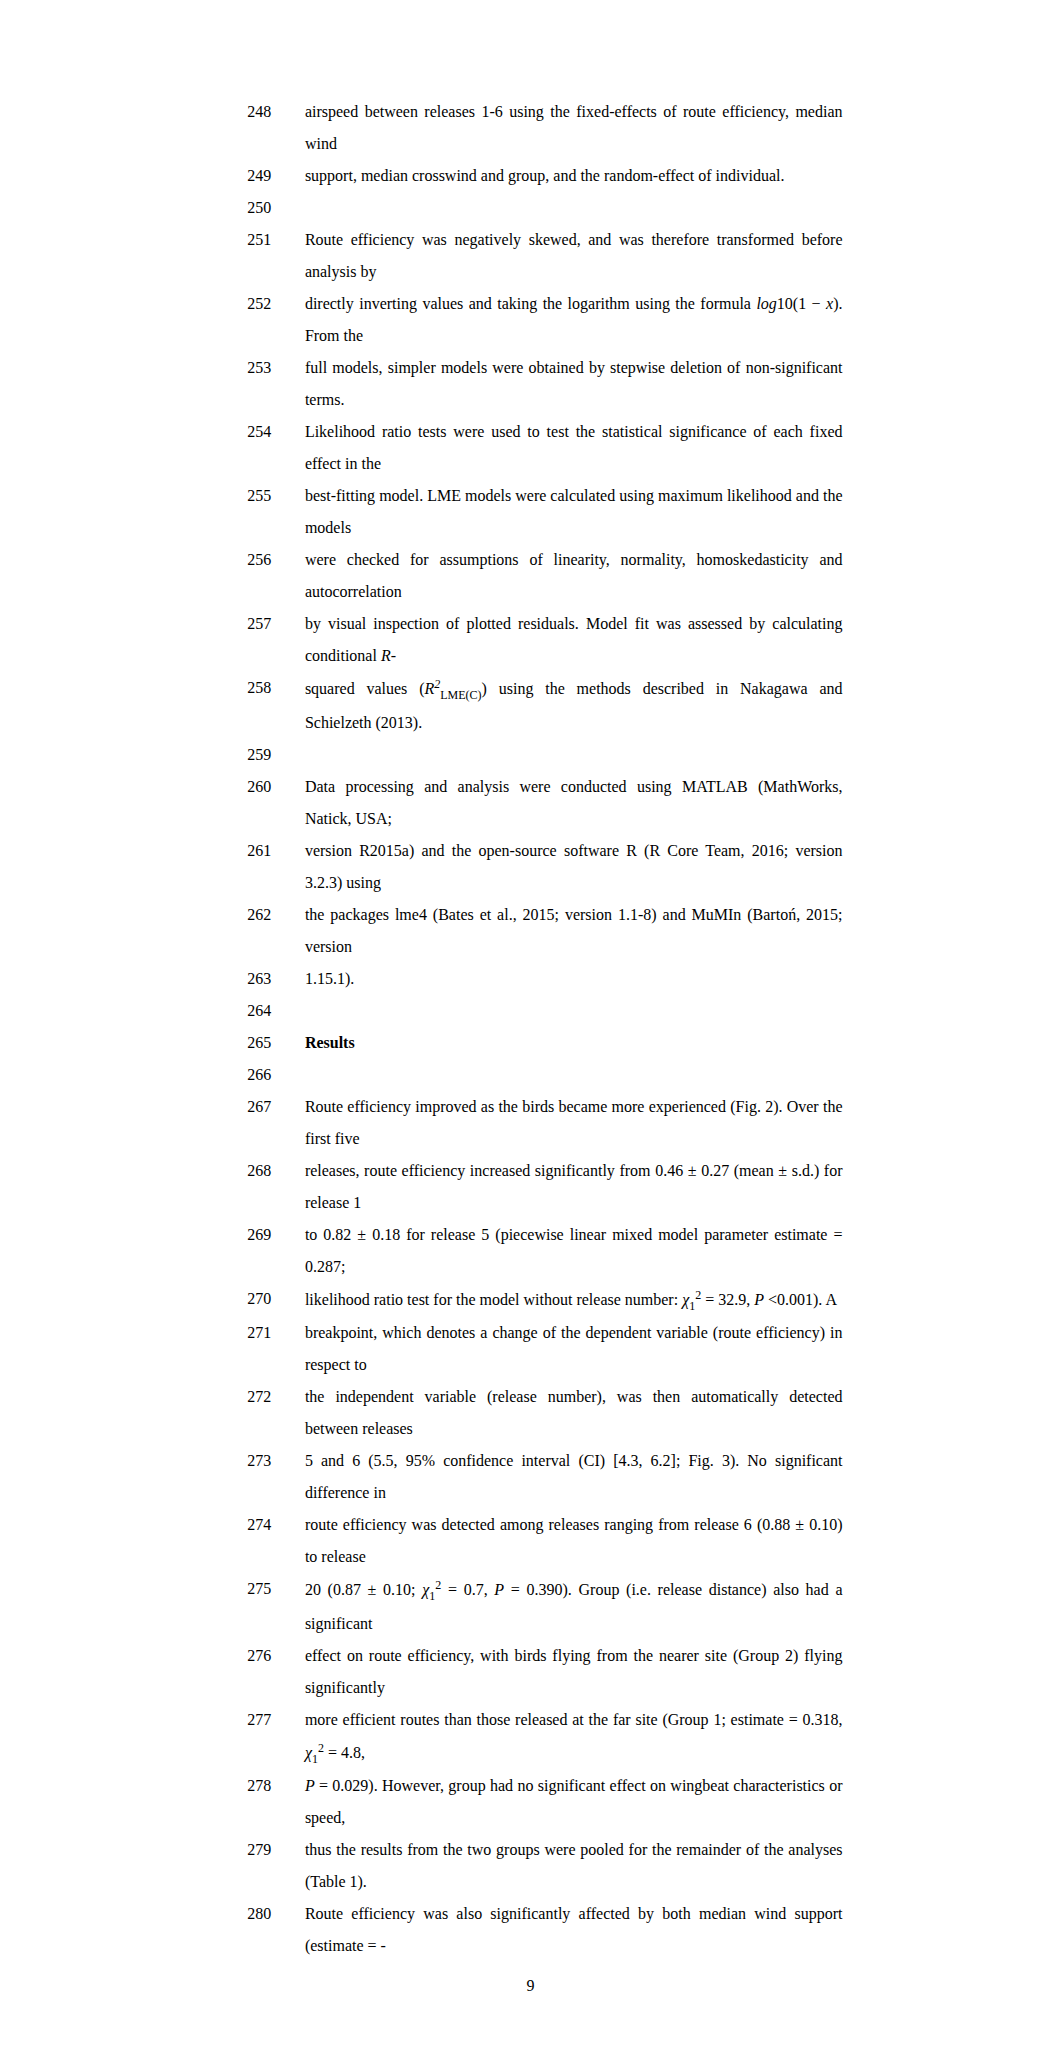248
airspeed between releases 1-6 using the fixed-effects of route efficiency, median wind
249
support, median crosswind and group, and the random-effect of individual.
250
251
Route efficiency was negatively skewed, and was therefore transformed before analysis by
252
directly inverting values and taking the logarithm using the formula log10(1 − x). From the
253
full models, simpler models were obtained by stepwise deletion of non-significant terms.
254
Likelihood ratio tests were used to test the statistical significance of each fixed effect in the
255
best-fitting model. LME models were calculated using maximum likelihood and the models
256
were checked for assumptions of linearity, normality, homoskedasticity and autocorrelation
257
by visual inspection of plotted residuals. Model fit was assessed by calculating conditional R-
258
squared values (R2 LME(C)) using the methods described in Nakagawa and Schielzeth (2013).
259
260
Data processing and analysis were conducted using MATLAB (MathWorks, Natick, USA;
261
version R2015a) and the open-source software R (R Core Team, 2016; version 3.2.3) using
262
the packages lme4 (Bates et al., 2015; version 1.1-8) and MuMIn (Bartoń, 2015; version
263
1.15.1).
264
265
Results
266
267
Route efficiency improved as the birds became more experienced (Fig. 2). Over the first five
268
releases, route efficiency increased significantly from 0.46 ± 0.27 (mean ± s.d.) for release 1
269
to 0.82 ± 0.18 for release 5 (piecewise linear mixed model parameter estimate = 0.287;
270
likelihood ratio test for the model without release number: χ 12 = 32.9, P <0.001). A
271
breakpoint, which denotes a change of the dependent variable (route efficiency) in respect to
272
the independent variable (release number), was then automatically detected between releases
273
5 and 6 (5.5, 95% confidence interval (CI) [4.3, 6.2]; Fig. 3). No significant difference in
274
route efficiency was detected among releases ranging from release 6 (0.88 ± 0.10) to release
275
20 (0.87 ± 0.10; χ 12 = 0.7, P = 0.390). Group (i.e. release distance) also had a significant
276
effect on route efficiency, with birds flying from the nearer site (Group 2) flying significantly
277
more efficient routes than those released at the far site (Group 1; estimate = 0.318, χ 12 = 4.8,
278
P = 0.029). However, group had no significant effect on wingbeat characteristics or speed,
279
thus the results from the two groups were pooled for the remainder of the analyses (Table 1).
280
Route efficiency was also significantly affected by both median wind support (estimate = -
9